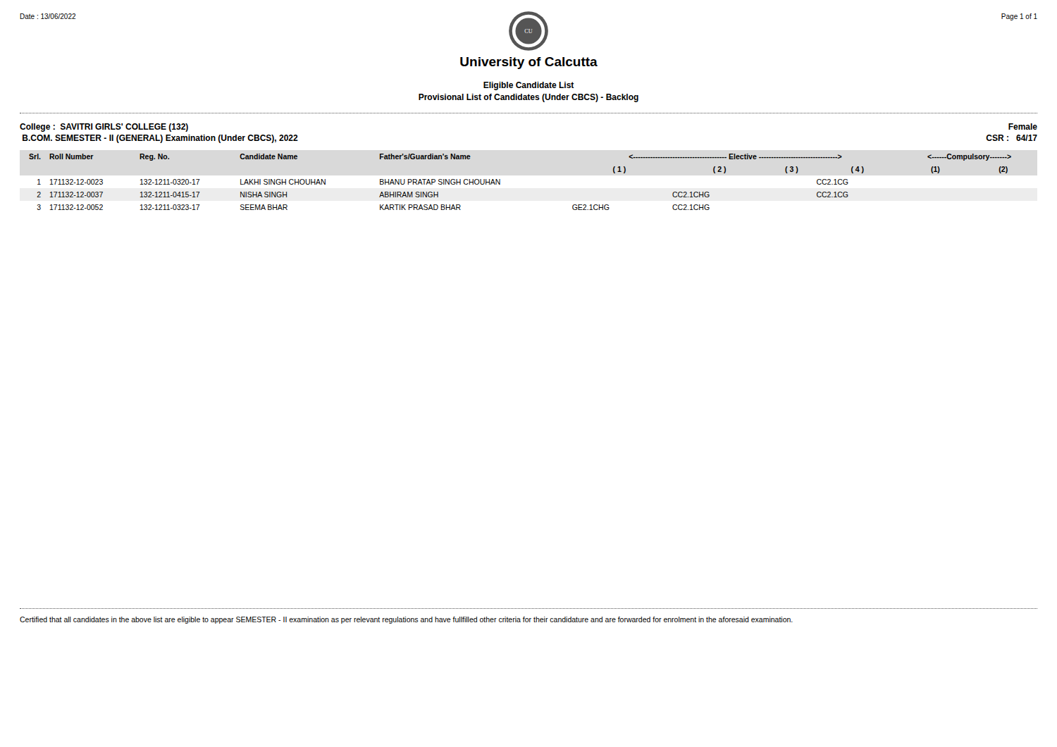Date : 13/06/2022
Page 1 of 1
University of Calcutta
Eligible Candidate List
Provisional List of Candidates (Under CBCS) - Backlog
College : SAVITRI GIRLS' COLLEGE (132)
Female
B.COM. SEMESTER - II (GENERAL) Examination (Under CBCS), 2022
CSR : 64/17
| Srl. | Roll Number | Reg. No. | Candidate Name | Father's/Guardian's Name | <-------------------------------------- Elective --------------------------------> | <------Compulsory-------> |
| --- | --- | --- | --- | --- | --- | --- |
| | | | | | ( 1 ) | ( 2 ) | ( 3 ) | ( 4 ) | (1) | (2) |
| 1 | 171132-12-0023 | 132-1211-0320-17 | LAKHI SINGH CHOUHAN | BHANU PRATAP SINGH CHOUHAN | | | | CC2.1CG | | |
| 2 | 171132-12-0037 | 132-1211-0415-17 | NISHA SINGH | ABHIRAM SINGH | | CC2.1CHG | | CC2.1CG | | |
| 3 | 171132-12-0052 | 132-1211-0323-17 | SEEMA BHAR | KARTIK PRASAD BHAR | GE2.1CHG | CC2.1CHG | | | | |
Certified that all candidates in the above list are eligible to appear SEMESTER - II examination as per relevant regulations and have fullfilled other criteria for their candidature and are forwarded for enrolment in the aforesaid examination.